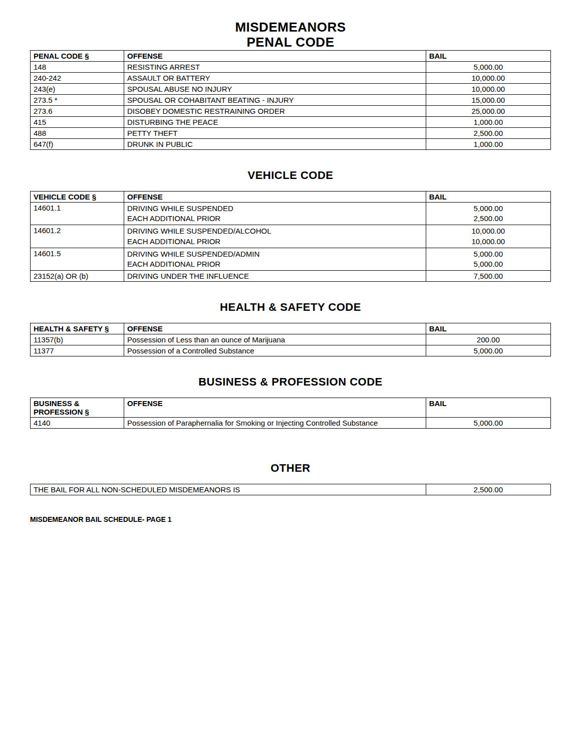MISDEMEANORS
PENAL CODE
| PENAL CODE § | OFFENSE | BAIL |
| --- | --- | --- |
| 148 | RESISTING ARREST | 5,000.00 |
| 240-242 | ASSAULT OR BATTERY | 10,000.00 |
| 243(e) | SPOUSAL ABUSE NO INJURY | 10,000.00 |
| 273.5 * | SPOUSAL OR COHABITANT BEATING - INJURY | 15,000.00 |
| 273.6 | DISOBEY DOMESTIC RESTRAINING ORDER | 25,000.00 |
| 415 | DISTURBING THE PEACE | 1,000.00 |
| 488 | PETTY THEFT | 2,500.00 |
| 647(f) | DRUNK IN PUBLIC | 1,000.00 |
VEHICLE CODE
| VEHICLE CODE § | OFFENSE | BAIL |
| --- | --- | --- |
| 14601.1 | DRIVING WHILE SUSPENDED EACH ADDITIONAL PRIOR | 5,000.00 2,500.00 |
| 14601.2 | DRIVING WHILE SUSPENDED/ALCOHOL EACH ADDITIONAL PRIOR | 10,000.00 10,000.00 |
| 14601.5 | DRIVING WHILE SUSPENDED/ADMIN EACH ADDITIONAL PRIOR | 5,000.00 5,000.00 |
| 23152(a) OR (b) | DRIVING UNDER THE INFLUENCE | 7,500.00 |
HEALTH & SAFETY CODE
| HEALTH & SAFETY § | OFFENSE | BAIL |
| --- | --- | --- |
| 11357(b) | Possession of Less than an ounce of Marijuana | 200.00 |
| 11377 | Possession of a Controlled Substance | 5,000.00 |
BUSINESS & PROFESSION CODE
| BUSINESS & PROFESSION § | OFFENSE | BAIL |
| --- | --- | --- |
| 4140 | Possession of Paraphernalia for Smoking or Injecting Controlled Substance | 5,000.00 |
OTHER
| THE BAIL FOR ALL NON-SCHEDULED MISDEMEANORS IS | 2,500.00 |
MISDEMEANOR BAIL SCHEDULE- PAGE 1